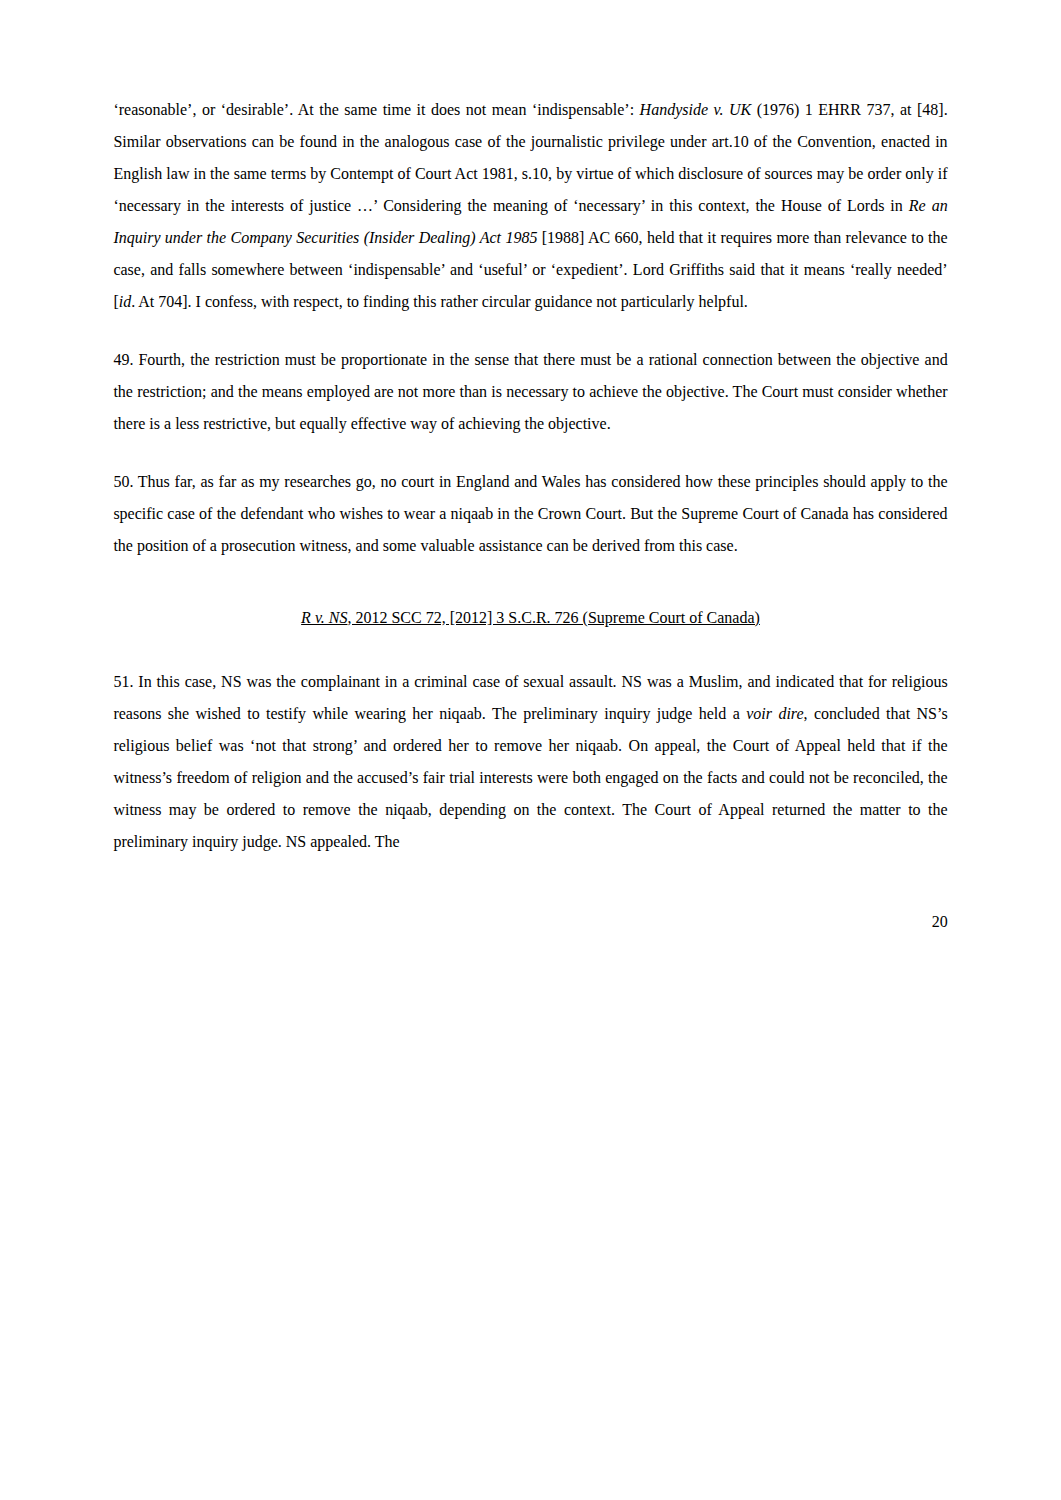‘reasonable’, or ‘desirable’. At the same time it does not mean ‘indispensable’: Handyside v. UK (1976) 1 EHRR 737, at [48]. Similar observations can be found in the analogous case of the journalistic privilege under art.10 of the Convention, enacted in English law in the same terms by Contempt of Court Act 1981, s.10, by virtue of which disclosure of sources may be order only if ‘necessary in the interests of justice …’ Considering the meaning of ‘necessary’ in this context, the House of Lords in Re an Inquiry under the Company Securities (Insider Dealing) Act 1985 [1988] AC 660, held that it requires more than relevance to the case, and falls somewhere between ‘indispensable’ and ‘useful’ or ‘expedient’. Lord Griffiths said that it means ‘really needed’ [id. At 704]. I confess, with respect, to finding this rather circular guidance not particularly helpful.
49. Fourth, the restriction must be proportionate in the sense that there must be a rational connection between the objective and the restriction; and the means employed are not more than is necessary to achieve the objective. The Court must consider whether there is a less restrictive, but equally effective way of achieving the objective.
50. Thus far, as far as my researches go, no court in England and Wales has considered how these principles should apply to the specific case of the defendant who wishes to wear a niqaab in the Crown Court. But the Supreme Court of Canada has considered the position of a prosecution witness, and some valuable assistance can be derived from this case.
R v. NS, 2012 SCC 72, [2012] 3 S.C.R. 726 (Supreme Court of Canada)
51. In this case, NS was the complainant in a criminal case of sexual assault. NS was a Muslim, and indicated that for religious reasons she wished to testify while wearing her niqaab. The preliminary inquiry judge held a voir dire, concluded that NS’s religious belief was ‘not that strong’ and ordered her to remove her niqaab. On appeal, the Court of Appeal held that if the witness’s freedom of religion and the accused’s fair trial interests were both engaged on the facts and could not be reconciled, the witness may be ordered to remove the niqaab, depending on the context. The Court of Appeal returned the matter to the preliminary inquiry judge. NS appealed. The
20